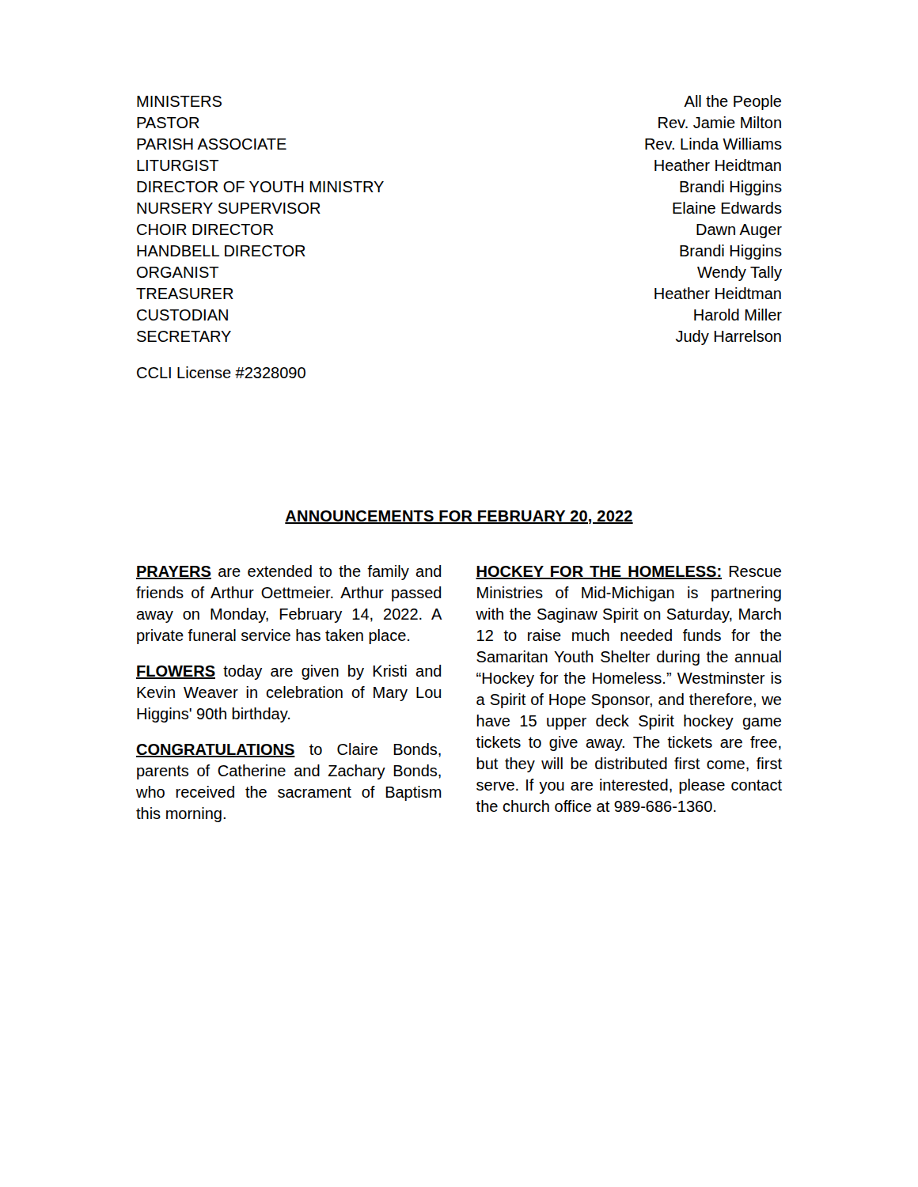| MINISTERS | All the People |
| PASTOR | Rev. Jamie Milton |
| PARISH ASSOCIATE | Rev. Linda Williams |
| LITURGIST | Heather Heidtman |
| DIRECTOR OF YOUTH MINISTRY | Brandi Higgins |
| NURSERY SUPERVISOR | Elaine Edwards |
| CHOIR DIRECTOR | Dawn Auger |
| HANDBELL DIRECTOR | Brandi Higgins |
| ORGANIST | Wendy Tally |
| TREASURER | Heather Heidtman |
| CUSTODIAN | Harold Miller |
| SECRETARY | Judy Harrelson |
CCLI License #2328090
ANNOUNCEMENTS FOR FEBRUARY 20, 2022
PRAYERS are extended to the family and friends of Arthur Oettmeier. Arthur passed away on Monday, February 14, 2022. A private funeral service has taken place.
FLOWERS today are given by Kristi and Kevin Weaver in celebration of Mary Lou Higgins' 90th birthday.
CONGRATULATIONS to Claire Bonds, parents of Catherine and Zachary Bonds, who received the sacrament of Baptism this morning.
HOCKEY FOR THE HOMELESS: Rescue Ministries of Mid-Michigan is partnering with the Saginaw Spirit on Saturday, March 12 to raise much needed funds for the Samaritan Youth Shelter during the annual “Hockey for the Homeless.” Westminster is a Spirit of Hope Sponsor, and therefore, we have 15 upper deck Spirit hockey game tickets to give away. The tickets are free, but they will be distributed first come, first serve. If you are interested, please contact the church office at 989-686-1360.